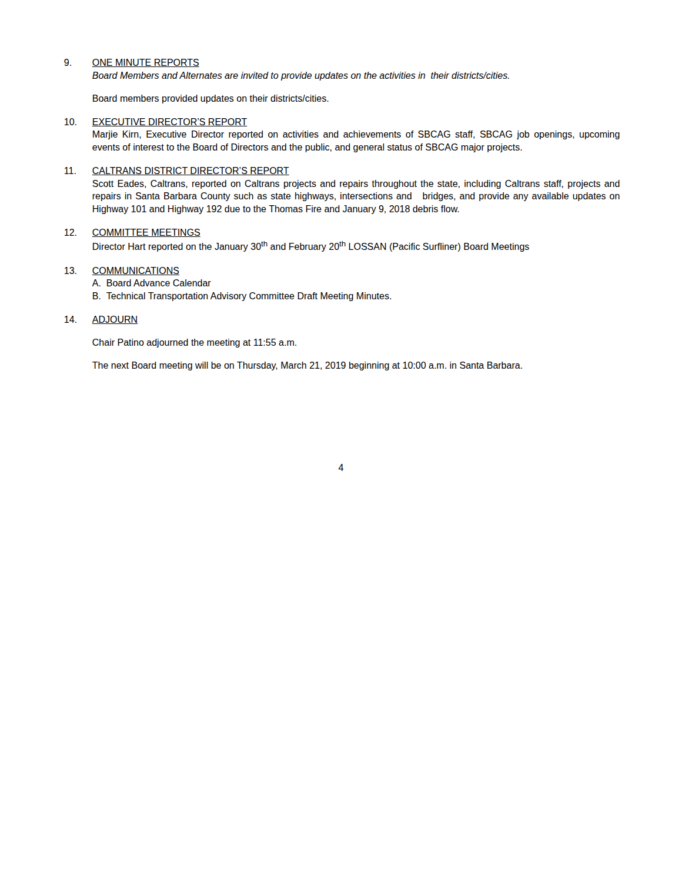9.
ONE MINUTE REPORTS
Board Members and Alternates are invited to provide updates on the activities in their districts/cities.
Board members provided updates on their districts/cities.
10.
EXECUTIVE DIRECTOR’S REPORT
Marjie Kirn, Executive Director reported on activities and achievements of SBCAG staff, SBCAG job openings, upcoming events of interest to the Board of Directors and the public, and general status of SBCAG major projects.
11.
CALTRANS DISTRICT DIRECTOR’S REPORT
Scott Eades, Caltrans, reported on Caltrans projects and repairs throughout the state, including Caltrans staff, projects and repairs in Santa Barbara County such as state highways, intersections and bridges, and provide any available updates on Highway 101 and Highway 192 due to the Thomas Fire and January 9, 2018 debris flow.
12.
COMMITTEE MEETINGS
Director Hart reported on the January 30th and February 20th LOSSAN (Pacific Surfliner) Board Meetings
13.
COMMUNICATIONS
A. Board Advance Calendar
B. Technical Transportation Advisory Committee Draft Meeting Minutes.
14.
ADJOURN
Chair Patino adjourned the meeting at 11:55 a.m.
The next Board meeting will be on Thursday, March 21, 2019 beginning at 10:00 a.m. in Santa Barbara.
4